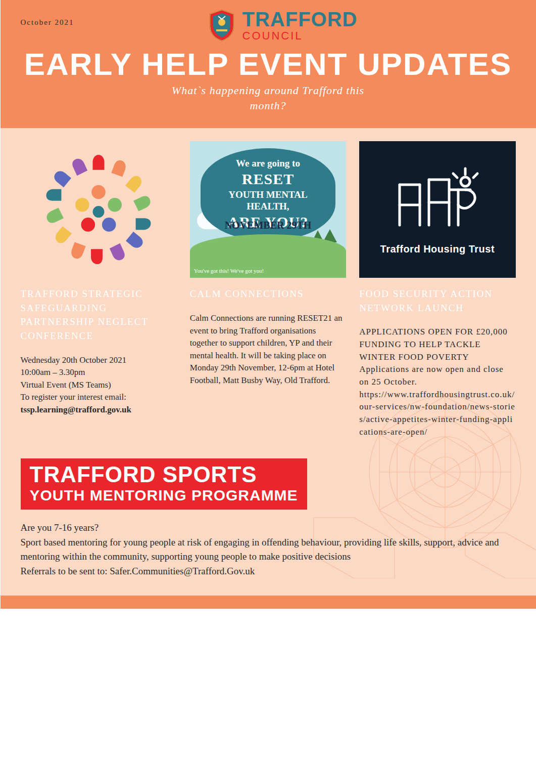October 2021
TRAFFORD COUNCIL
Early Help Event Updates
What`s happening around Trafford this
month?
Trafford Strategic Safeguarding Partnership Neglect Conference
Wednesday 20th October 2021
10:00am – 3.30pm
Virtual Event (MS Teams)
To register your interest email:
tssp.learning@trafford.gov.uk
We are going to RESET YOUTH MENTAL HEALTH, ARE YOU?
NOVEMBER 29TH
#RESET21
https://reset21.eventbrite.co.uk
You've got this! We've got you!
Calm Connections
Calm Connections are running RESET21 an event to bring Trafford organisations together to support children, YP and their mental health. It will be taking place on Monday 29th November, 12-6pm at Hotel Football, Matt Busby Way, Old Trafford.
Trafford Housing Trust
Food Security Action Network Launch
Applications open for £20,000 funding to help tackle winter food poverty
Applications are now open and close on 25 October.
https://www.traffordhousingtrust.co.uk/our-services/nw-foundation/news-stories/active-appetites-winter-funding-applications-are-open/
Trafford Sports Youth Mentoring Programme
Are you 7-16 years?
Sport based mentoring for young people at risk of engaging in offending behaviour, providing life skills, support, advice and mentoring within the community, supporting young people to make positive decisions
Referrals to be sent to: Safer.Communities@Trafford.Gov.uk